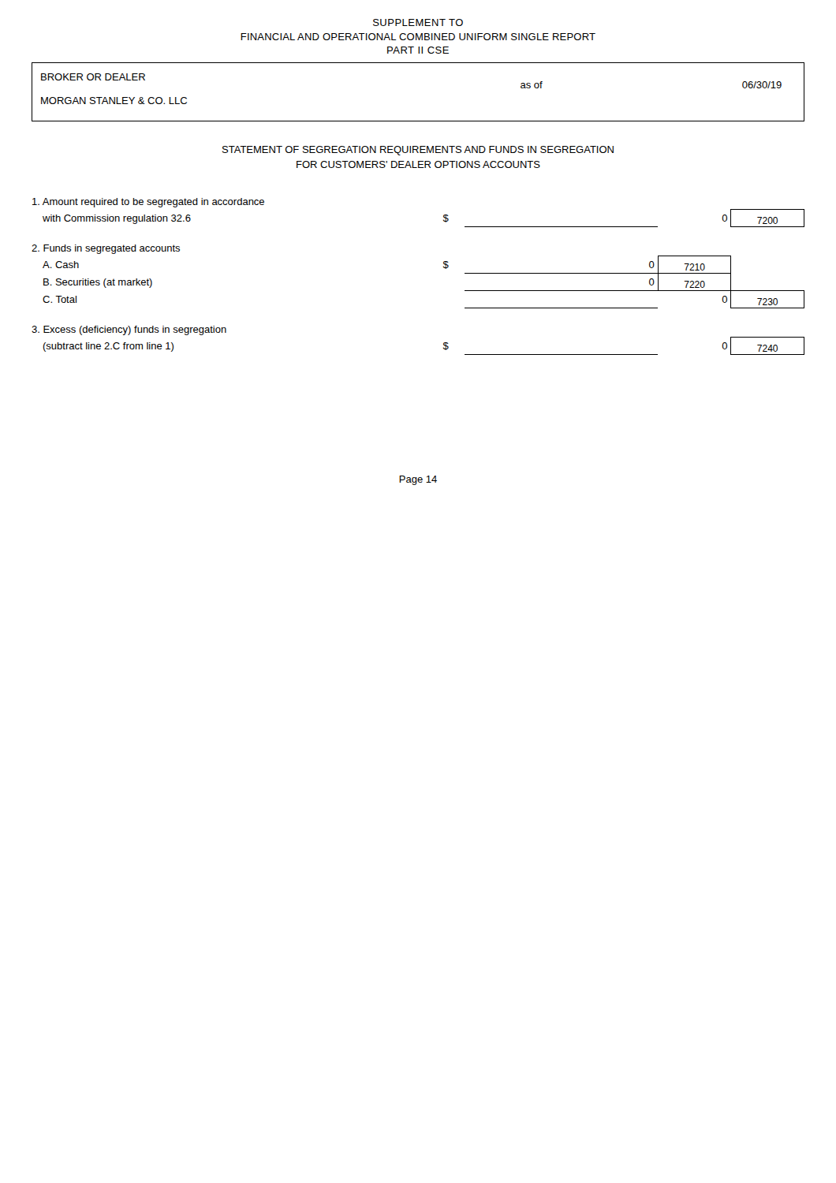SUPPLEMENT TO
FINANCIAL AND OPERATIONAL COMBINED UNIFORM SINGLE REPORT
PART II CSE
| BROKER OR DEALER MORGAN STANLEY & CO. LLC | / as of / 06/30/19 / |
STATEMENT OF SEGREGATION REQUIREMENTS AND FUNDS IN SEGREGATION
FOR CUSTOMERS' DEALER OPTIONS ACCOUNTS
| 1. Amount required to be segregated in accordance | | | | | |
| with Commission regulation 32.6 | | $ | | 0 | 7200 |
| 2. Funds in segregated accounts | | | | | |
| A. Cash | | $ | 0 | 7210 | |
| B. Securities (at market) | | | 0 | 7220 | |
| C. Total | | | | 0 | 7230 |
| 3. Excess (deficiency) funds in segregation | | | | | |
| (subtract line 2.C from line 1) | | $ | | 0 | 7240 |
Page 14